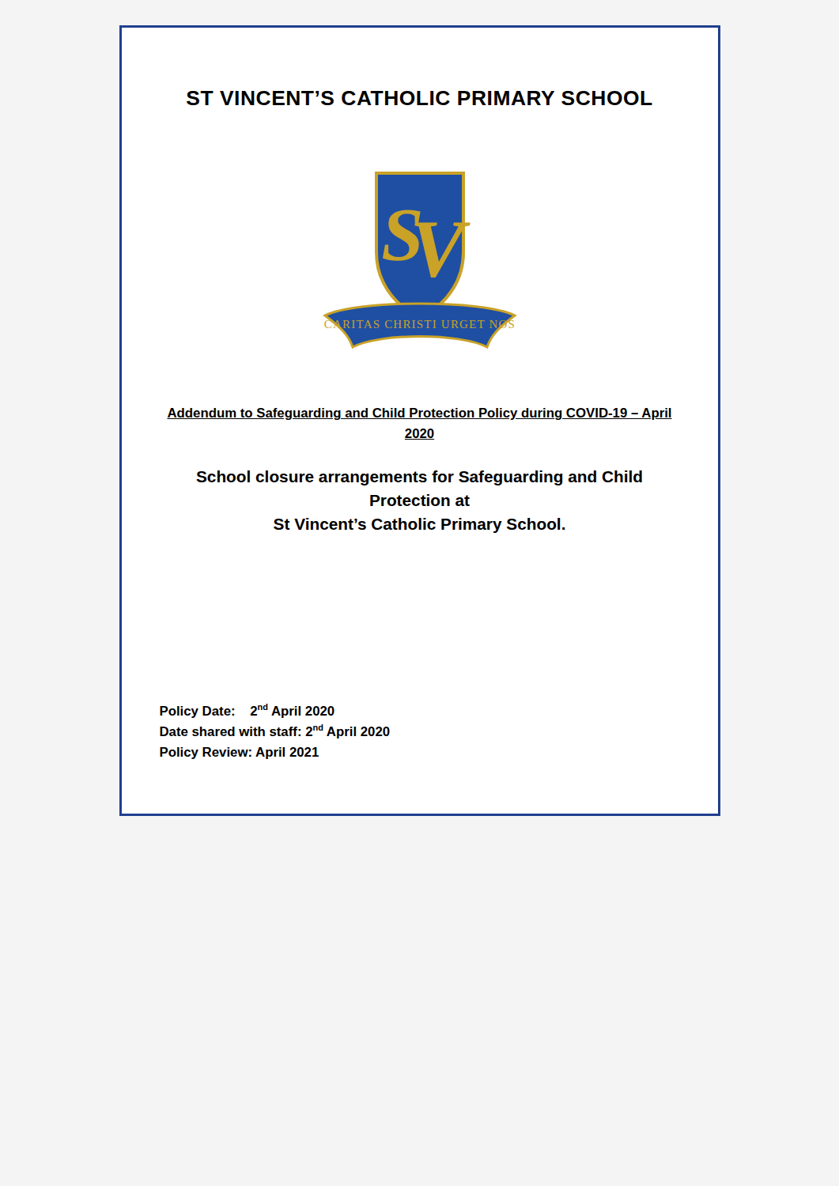ST VINCENT’S CATHOLIC PRIMARY SCHOOL
S V CARITAS CHRISTI URGET NOS
Addendum to Safeguarding and Child Protection Policy during COVID-19 – April 2020
School closure arrangements for Safeguarding and Child Protection at
St Vincent’s Catholic Primary School.
Policy Date: 2nd April 2020
Date shared with staff: 2nd April 2020
Policy Review: April 2021